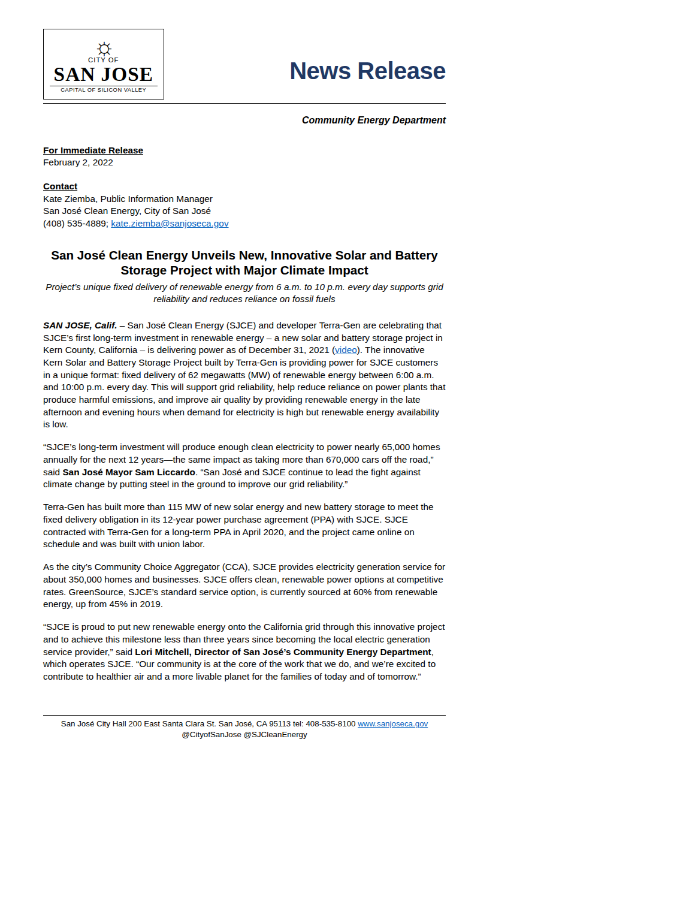☼
CITY OF
SAN JOSE
CAPITAL OF SILICON VALLEY
News Release
Community Energy Department
For Immediate Release
February 2, 2022
Contact
Kate Ziemba, Public Information Manager
San José Clean Energy, City of San José
(408) 535-4889; kate.ziemba@sanjoseca.gov
San José Clean Energy Unveils New, Innovative Solar and Battery Storage Project with Major Climate Impact
Project’s unique fixed delivery of renewable energy from 6 a.m. to 10 p.m. every day supports grid reliability and reduces reliance on fossil fuels
SAN JOSE, Calif. – San José Clean Energy (SJCE) and developer Terra-Gen are celebrating that SJCE’s first long-term investment in renewable energy – a new solar and battery storage project in Kern County, California – is delivering power as of December 31, 2021 (video). The innovative Kern Solar and Battery Storage Project built by Terra-Gen is providing power for SJCE customers in a unique format: fixed delivery of 62 megawatts (MW) of renewable energy between 6:00 a.m. and 10:00 p.m. every day. This will support grid reliability, help reduce reliance on power plants that produce harmful emissions, and improve air quality by providing renewable energy in the late afternoon and evening hours when demand for electricity is high but renewable energy availability is low.
“SJCE’s long-term investment will produce enough clean electricity to power nearly 65,000 homes annually for the next 12 years—the same impact as taking more than 670,000 cars off the road,” said San José Mayor Sam Liccardo. “San José and SJCE continue to lead the fight against climate change by putting steel in the ground to improve our grid reliability.”
Terra-Gen has built more than 115 MW of new solar energy and new battery storage to meet the fixed delivery obligation in its 12-year power purchase agreement (PPA) with SJCE. SJCE contracted with Terra-Gen for a long-term PPA in April 2020, and the project came online on schedule and was built with union labor.
As the city’s Community Choice Aggregator (CCA), SJCE provides electricity generation service for about 350,000 homes and businesses. SJCE offers clean, renewable power options at competitive rates. GreenSource, SJCE’s standard service option, is currently sourced at 60% from renewable energy, up from 45% in 2019.
“SJCE is proud to put new renewable energy onto the California grid through this innovative project and to achieve this milestone less than three years since becoming the local electric generation service provider,” said Lori Mitchell, Director of San José’s Community Energy Department, which operates SJCE. “Our community is at the core of the work that we do, and we’re excited to contribute to healthier air and a more livable planet for the families of today and of tomorrow.”
San José City Hall 200 East Santa Clara St. San José, CA 95113 tel: 408-535-8100 www.sanjoseca.gov
@CityofSanJose @SJCleanEnergy